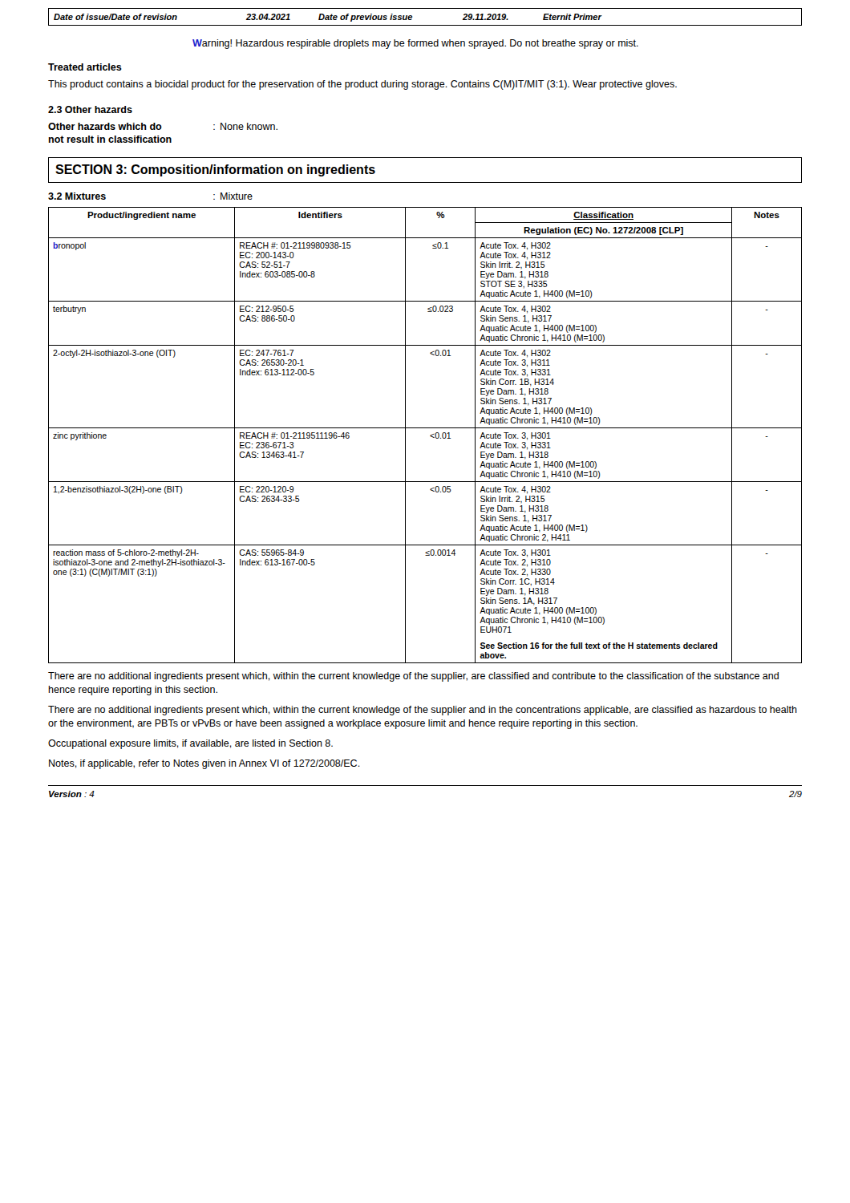Date of issue/Date of revision
23.04.2021
Date of previous issue
29.11.2019.
Eternit Primer
Warning! Hazardous respirable droplets may be formed when sprayed. Do not breathe spray or mist.
Treated articles
This product contains a biocidal product for the preservation of the product during storage. Contains C(M)IT/MIT (3:1). Wear protective gloves.
2.3 Other hazards
Other hazards which do
not result in classification
:
None known.
SECTION 3: Composition/information on ingredients
3.2 Mixtures
:
Mixture
| Product/ingredient name | Identifiers | % | Classification | Notes |
| --- | --- | --- | --- | --- |
| Regulation (EC) No. 1272/2008 [CLP] |
| b ronopol | REACH #: 01-2119980938-15 EC: 200-143-0 CAS: 52-51-7 Index: 603-085-00-8 | ≤0.1 | Acute Tox. 4, H302 Acute Tox. 4, H312 Skin Irrit. 2, H315 Eye Dam. 1, H318 STOT SE 3, H335 Aquatic Acute 1, H400 (M=10) | - |
| terbutryn | EC: 212-950-5 CAS: 886-50-0 | ≤0.023 | Acute Tox. 4, H302 Skin Sens. 1, H317 Aquatic Acute 1, H400 (M=100) Aquatic Chronic 1, H410 (M=100) | - |
| 2-octyl-2H-isothiazol-3-one (OIT) | EC: 247-761-7 CAS: 26530-20-1 Index: 613-112-00-5 | <0.01 | Acute Tox. 4, H302 Acute Tox. 3, H311 Acute Tox. 3, H331 Skin Corr. 1B, H314 Eye Dam. 1, H318 Skin Sens. 1, H317 Aquatic Acute 1, H400 (M=10) Aquatic Chronic 1, H410 (M=10) | - |
| zinc pyrithione | REACH #: 01-2119511196-46 EC: 236-671-3 CAS: 13463-41-7 | <0.01 | Acute Tox. 3, H301 Acute Tox. 3, H331 Eye Dam. 1, H318 Aquatic Acute 1, H400 (M=100) Aquatic Chronic 1, H410 (M=10) | - |
| 1,2-benzisothiazol-3(2H)-one (BIT) | EC: 220-120-9 CAS: 2634-33-5 | <0.05 | Acute Tox. 4, H302 Skin Irrit. 2, H315 Eye Dam. 1, H318 Skin Sens. 1, H317 Aquatic Acute 1, H400 (M=1) Aquatic Chronic 2, H411 | - |
| reaction mass of 5-chloro-2-methyl-2H-isothiazol-3-one and 2-methyl-2H-isothiazol-3-one (3:1) (C(M)IT/MIT (3:1)) | CAS: 55965-84-9 Index: 613-167-00-5 | ≤0.0014 | Acute Tox. 3, H301 Acute Tox. 2, H310 Acute Tox. 2, H330 Skin Corr. 1C, H314 Eye Dam. 1, H318 Skin Sens. 1A, H317 Aquatic Acute 1, H400 (M=100) Aquatic Chronic 1, H410 (M=100) EUH071 See Section 16 for the full text of the H statements declared above. | - |
There are no additional ingredients present which, within the current knowledge of the supplier, are classified and contribute to the classification of the substance and hence require reporting in this section.
There are no additional ingredients present which, within the current knowledge of the supplier and in the concentrations applicable, are classified as hazardous to health or the environment, are PBTs or vPvBs or have been assigned a workplace exposure limit and hence require reporting in this section.
Occupational exposure limits, if available, are listed in Section 8.
Notes, if applicable, refer to Notes given in Annex VI of 1272/2008/EC.
Version : 4
2/9